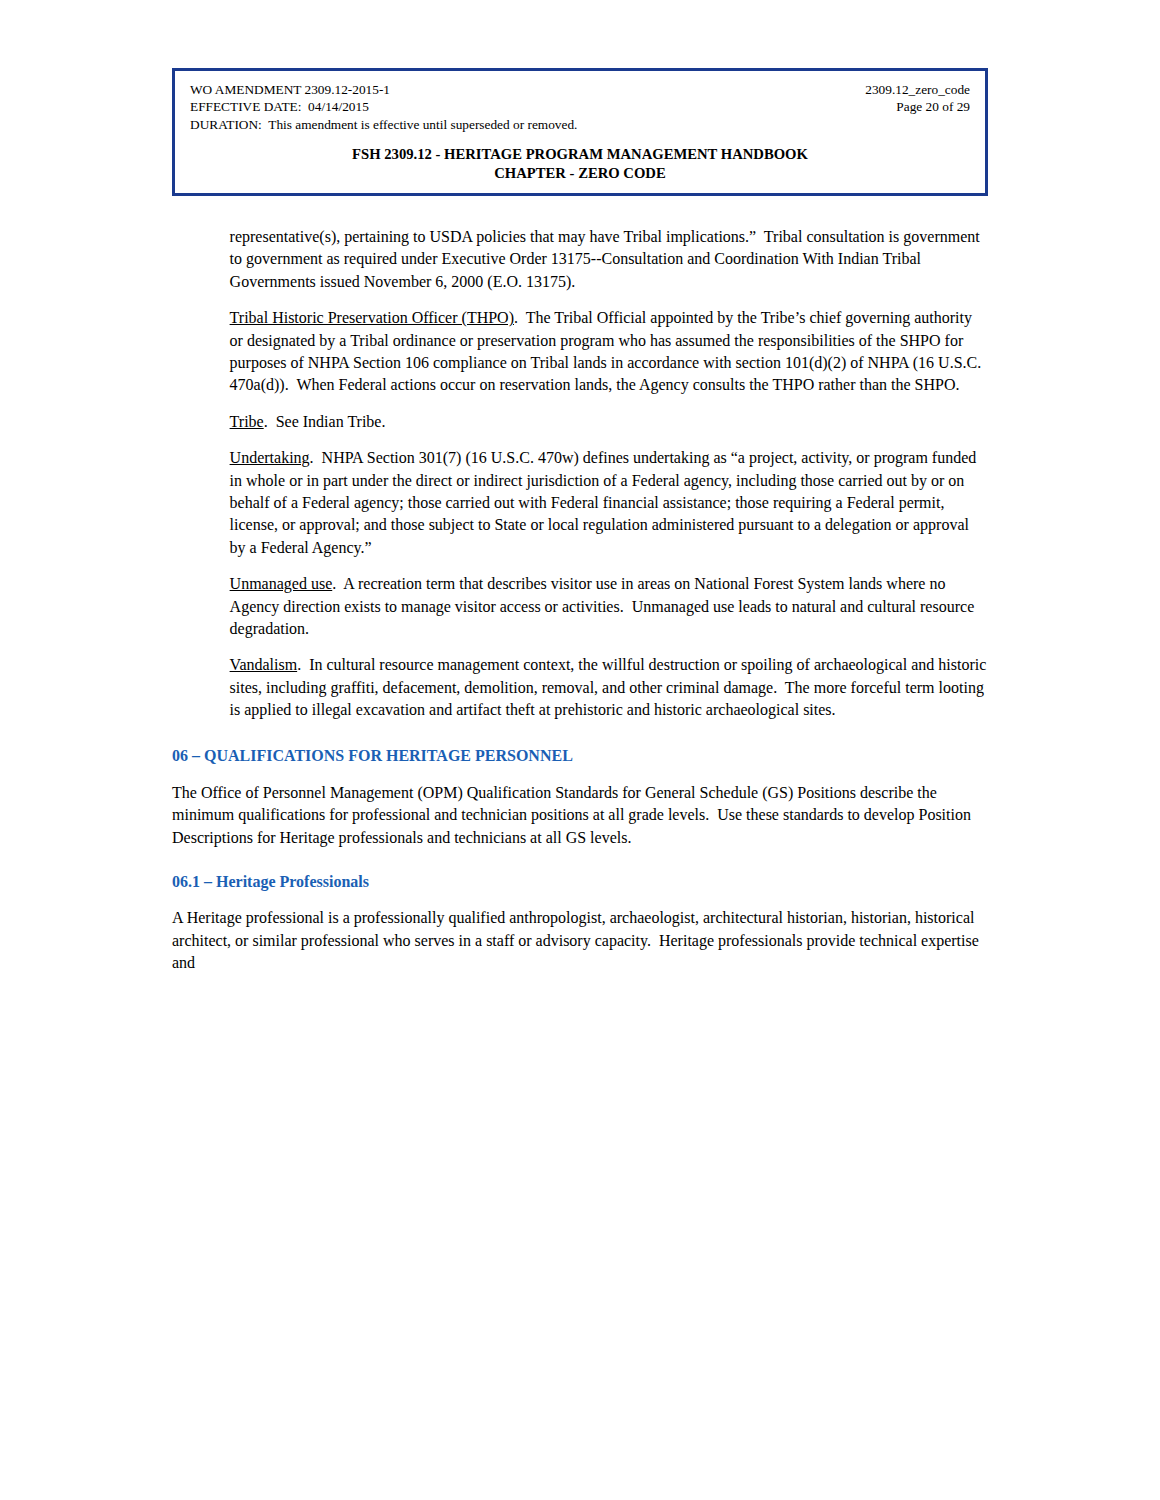WO AMENDMENT 2309.12-2015-1
EFFECTIVE DATE: 04/14/2015
DURATION: This amendment is effective until superseded or removed.
2309.12_zero_code
Page 20 of 29
FSH 2309.12 - HERITAGE PROGRAM MANAGEMENT HANDBOOK
CHAPTER - ZERO CODE
representative(s), pertaining to USDA policies that may have Tribal implications.” Tribal consultation is government to government as required under Executive Order 13175--Consultation and Coordination With Indian Tribal Governments issued November 6, 2000 (E.O. 13175).
Tribal Historic Preservation Officer (THPO). The Tribal Official appointed by the Tribe’s chief governing authority or designated by a Tribal ordinance or preservation program who has assumed the responsibilities of the SHPO for purposes of NHPA Section 106 compliance on Tribal lands in accordance with section 101(d)(2) of NHPA (16 U.S.C. 470a(d)). When Federal actions occur on reservation lands, the Agency consults the THPO rather than the SHPO.
Tribe. See Indian Tribe.
Undertaking. NHPA Section 301(7) (16 U.S.C. 470w) defines undertaking as “a project, activity, or program funded in whole or in part under the direct or indirect jurisdiction of a Federal agency, including those carried out by or on behalf of a Federal agency; those carried out with Federal financial assistance; those requiring a Federal permit, license, or approval; and those subject to State or local regulation administered pursuant to a delegation or approval by a Federal Agency.”
Unmanaged use. A recreation term that describes visitor use in areas on National Forest System lands where no Agency direction exists to manage visitor access or activities. Unmanaged use leads to natural and cultural resource degradation.
Vandalism. In cultural resource management context, the willful destruction or spoiling of archaeological and historic sites, including graffiti, defacement, demolition, removal, and other criminal damage. The more forceful term looting is applied to illegal excavation and artifact theft at prehistoric and historic archaeological sites.
06 – QUALIFICATIONS FOR HERITAGE PERSONNEL
The Office of Personnel Management (OPM) Qualification Standards for General Schedule (GS) Positions describe the minimum qualifications for professional and technician positions at all grade levels. Use these standards to develop Position Descriptions for Heritage professionals and technicians at all GS levels.
06.1 – Heritage Professionals
A Heritage professional is a professionally qualified anthropologist, archaeologist, architectural historian, historian, historical architect, or similar professional who serves in a staff or advisory capacity. Heritage professionals provide technical expertise and